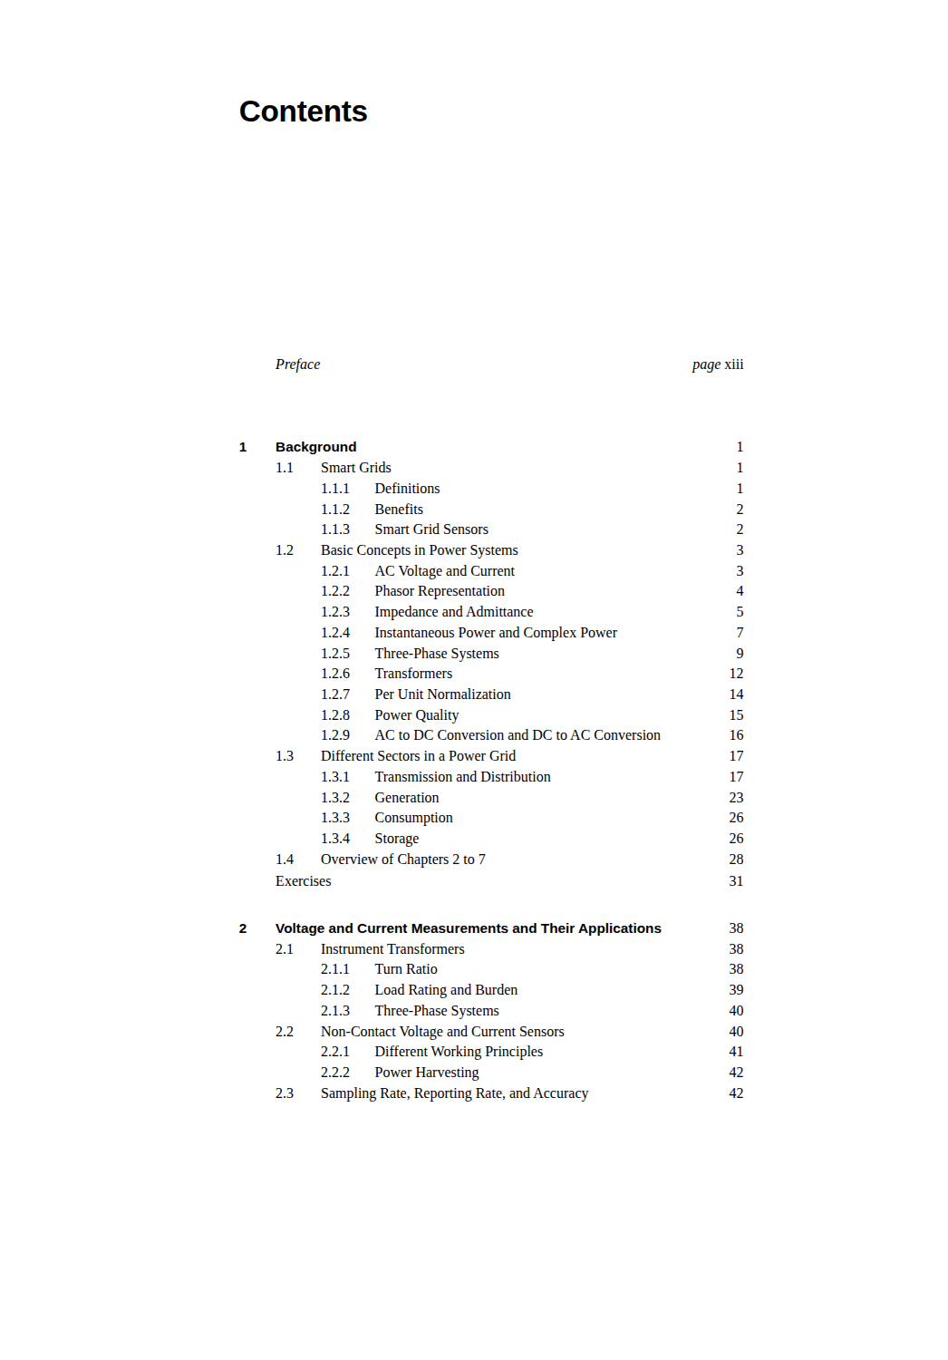Contents
| | Preface | | page xiii |
| 1 | Background | 1 |
| | 1.1 | Smart Grids | 1 |
| | | 1.1.1 | Definitions | 1 |
| | | 1.1.2 | Benefits | 2 |
| | | 1.1.3 | Smart Grid Sensors | 2 |
| | 1.2 | Basic Concepts in Power Systems | 3 |
| | | 1.2.1 | AC Voltage and Current | 3 |
| | | 1.2.2 | Phasor Representation | 4 |
| | | 1.2.3 | Impedance and Admittance | 5 |
| | | 1.2.4 | Instantaneous Power and Complex Power | 7 |
| | | 1.2.5 | Three-Phase Systems | 9 |
| | | 1.2.6 | Transformers | 12 |
| | | 1.2.7 | Per Unit Normalization | 14 |
| | | 1.2.8 | Power Quality | 15 |
| | | 1.2.9 | AC to DC Conversion and DC to AC Conversion | 16 |
| | 1.3 | Different Sectors in a Power Grid | 17 |
| | | 1.3.1 | Transmission and Distribution | 17 |
| | | 1.3.2 | Generation | 23 |
| | | 1.3.3 | Consumption | 26 |
| | | 1.3.4 | Storage | 26 |
| | 1.4 | Overview of Chapters 2 to 7 | 28 |
| | Exercises | 31 |
| 2 | Voltage and Current Measurements and Their Applications | 38 |
| | 2.1 | Instrument Transformers | 38 |
| | | 2.1.1 | Turn Ratio | 38 |
| | | 2.1.2 | Load Rating and Burden | 39 |
| | | 2.1.3 | Three-Phase Systems | 40 |
| | 2.2 | Non-Contact Voltage and Current Sensors | 40 |
| | | 2.2.1 | Different Working Principles | 41 |
| | | 2.2.2 | Power Harvesting | 42 |
| | 2.3 | Sampling Rate, Reporting Rate, and Accuracy | 42 |